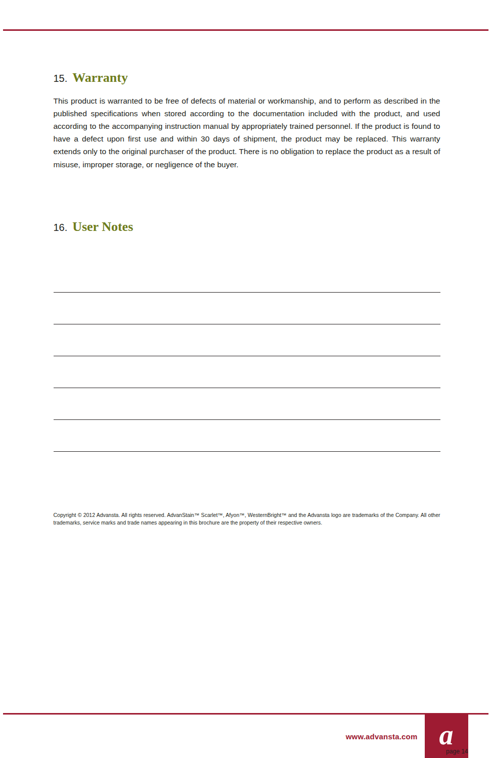15. Warranty
This product is warranted to be free of defects of material or workmanship, and to perform as described in the published specifications when stored according to the documentation included with the product, and used according to the accompanying instruction manual by appropriately trained personnel. If the product is found to have a defect upon first use and within 30 days of shipment, the product may be replaced. This warranty extends only to the original purchaser of the product. There is no obligation to replace the product as a result of misuse, improper storage, or negligence of the buyer.
16. User Notes
Copyright © 2012 Advansta. All rights reserved. AdvanStain™ Scarlet™, Afyon™, WesternBright™ and the Advansta logo are trademarks of the Company. All other trademarks, service marks and trade names appearing in this brochure are the property of their respective owners.
www.advansta.com
a
page 14